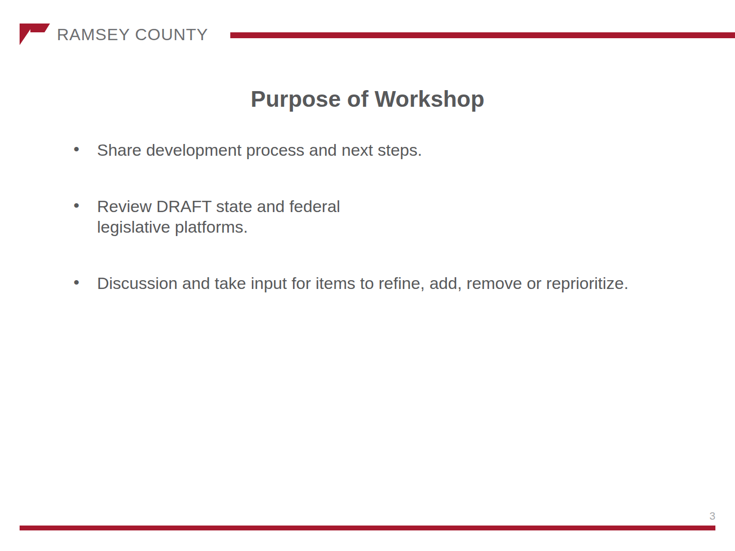RAMSEY COUNTY
Purpose of Workshop
Share development process and next steps.
Review DRAFT state and federal
legislative platforms.
Discussion and take input for items to refine, add, remove or reprioritize.
3